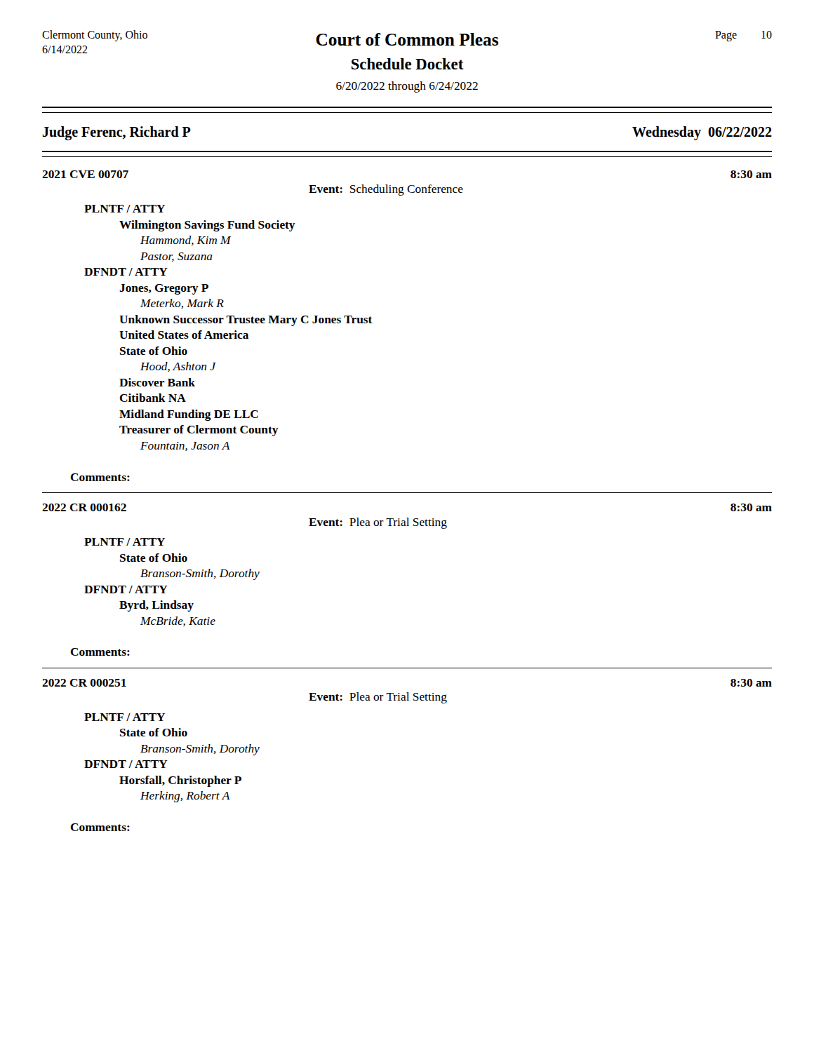Clermont County, Ohio
6/14/2022
Page 10
Court of Common Pleas
Schedule Docket
6/20/2022 through 6/24/2022
Judge Ferenc, Richard P Wednesday 06/22/2022
2021 CVE 00707 8:30 am
Event: Scheduling Conference
PLNTF / ATTY
Wilmington Savings Fund Society
Hammond, Kim M
Pastor, Suzana
DFNDT / ATTY
Jones, Gregory P
Meterko, Mark R
Unknown Successor Trustee Mary C Jones Trust
United States of America
State of Ohio
Hood, Ashton J
Discover Bank
Citibank NA
Midland Funding DE LLC
Treasurer of Clermont County
Fountain, Jason A
Comments:
2022 CR 000162 8:30 am
Event: Plea or Trial Setting
PLNTF / ATTY
State of Ohio
Branson-Smith, Dorothy
DFNDT / ATTY
Byrd, Lindsay
McBride, Katie
Comments:
2022 CR 000251 8:30 am
Event: Plea or Trial Setting
PLNTF / ATTY
State of Ohio
Branson-Smith, Dorothy
DFNDT / ATTY
Horsfall, Christopher P
Herking, Robert A
Comments: